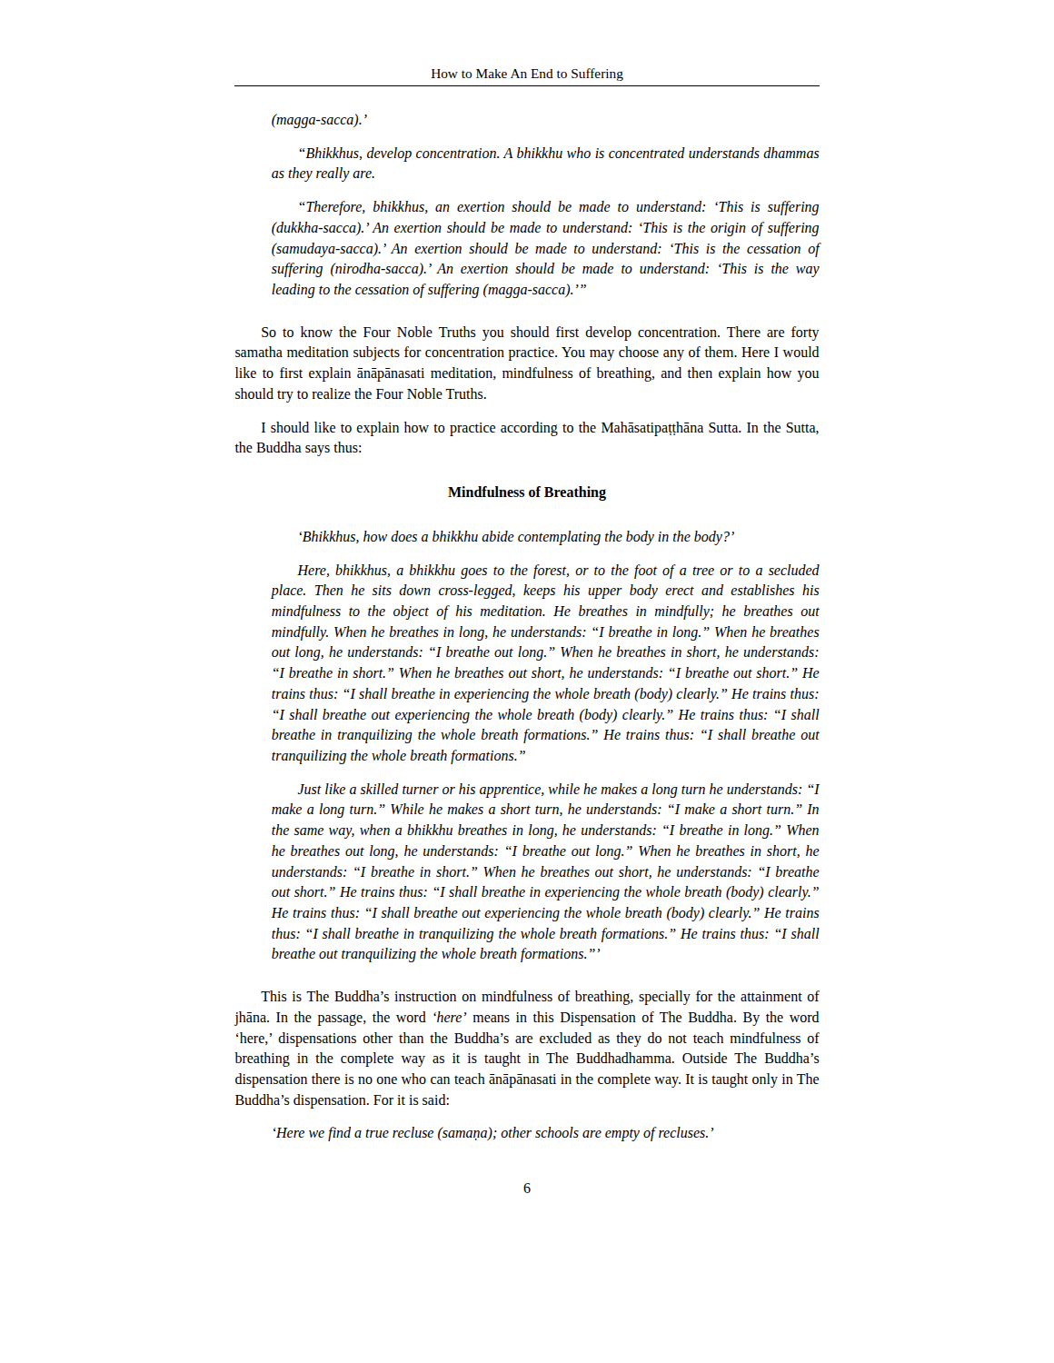How to Make An End to Suffering
(magga-sacca).’
“Bhikkhus, develop concentration. A bhikkhu who is concentrated understands dhammas as they really are.
“Therefore, bhikkhus, an exertion should be made to understand: ‘This is suffering (dukkha-sacca).’ An exertion should be made to understand: ‘This is the origin of suffering (samudaya-sacca).’ An exertion should be made to understand: ‘This is the cessation of suffering (nirodha-sacca).’ An exertion should be made to understand: ‘This is the way leading to the cessation of suffering (magga-sacca).’”
So to know the Four Noble Truths you should first develop concentration. There are forty samatha meditation subjects for concentration practice. You may choose any of them. Here I would like to first explain ānāpānasati meditation, mindfulness of breathing, and then explain how you should try to realize the Four Noble Truths.
I should like to explain how to practice according to the Mahāsatipaṭṭhāna Sutta. In the Sutta, the Buddha says thus:
Mindfulness of Breathing
‘Bhikkhus, how does a bhikkhu abide contemplating the body in the body?’
Here, bhikkhus, a bhikkhu goes to the forest, or to the foot of a tree or to a secluded place. Then he sits down cross-legged, keeps his upper body erect and establishes his mindfulness to the object of his meditation. He breathes in mindfully; he breathes out mindfully. When he breathes in long, he understands: “I breathe in long.” When he breathes out long, he understands: “I breathe out long.” When he breathes in short, he understands: “I breathe in short.” When he breathes out short, he understands: “I breathe out short.” He trains thus: “I shall breathe in experiencing the whole breath (body) clearly.” He trains thus: “I shall breathe out experiencing the whole breath (body) clearly.” He trains thus: “I shall breathe in tranquilizing the whole breath formations.” He trains thus: “I shall breathe out tranquilizing the whole breath formations.”
Just like a skilled turner or his apprentice, while he makes a long turn he understands: “I make a long turn.” While he makes a short turn, he understands: “I make a short turn.” In the same way, when a bhikkhu breathes in long, he understands: “I breathe in long.” When he breathes out long, he understands: “I breathe out long.” When he breathes in short, he understands: “I breathe in short.” When he breathes out short, he understands: “I breathe out short.” He trains thus: “I shall breathe in experiencing the whole breath (body) clearly.” He trains thus: “I shall breathe out experiencing the whole breath (body) clearly.” He trains thus: “I shall breathe in tranquilizing the whole breath formations.” He trains thus: “I shall breathe out tranquilizing the whole breath formations.”’
This is The Buddha’s instruction on mindfulness of breathing, specially for the attainment of jhāna. In the passage, the word ‘here’ means in this Dispensation of The Buddha. By the word ‘here,’ dispensations other than the Buddha’s are excluded as they do not teach mindfulness of breathing in the complete way as it is taught in The Buddhadhamma. Outside The Buddha’s dispensation there is no one who can teach ānāpānasati in the complete way. It is taught only in The Buddha’s dispensation. For it is said:
‘Here we find a true recluse (samaṇa); other schools are empty of recluses.’
6